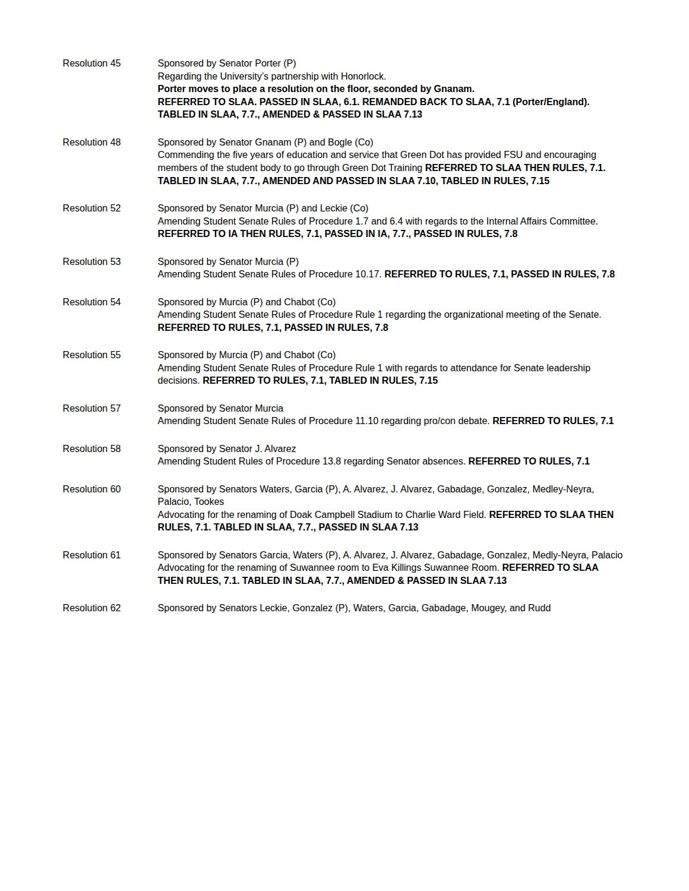Resolution 45
Sponsored by Senator Porter (P)
Regarding the University’s partnership with Honorlock.
Porter moves to place a resolution on the floor, seconded by Gnanam.
REFERRED TO SLAA. PASSED IN SLAA, 6.1. REMANDED BACK TO SLAA, 7.1 (Porter/England). TABLED IN SLAA, 7.7., AMENDED & PASSED IN SLAA 7.13
Resolution 48
Sponsored by Senator Gnanam (P) and Bogle (Co)
Commending the five years of education and service that Green Dot has provided FSU and encouraging members of the student body to go through Green Dot Training REFERRED TO SLAA THEN RULES, 7.1. TABLED IN SLAA, 7.7., AMENDED AND PASSED IN SLAA 7.10, TABLED IN RULES, 7.15
Resolution 52
Sponsored by Senator Murcia (P) and Leckie (Co)
Amending Student Senate Rules of Procedure 1.7 and 6.4 with regards to the Internal Affairs Committee. REFERRED TO IA THEN RULES, 7.1, PASSED IN IA, 7.7., PASSED IN RULES, 7.8
Resolution 53
Sponsored by Senator Murcia (P)
Amending Student Senate Rules of Procedure 10.17. REFERRED TO RULES, 7.1, PASSED IN RULES, 7.8
Resolution 54
Sponsored by Murcia (P) and Chabot (Co)
Amending Student Senate Rules of Procedure Rule 1 regarding the organizational meeting of the Senate. REFERRED TO RULES, 7.1, PASSED IN RULES, 7.8
Resolution 55
Sponsored by Murcia (P) and Chabot (Co)
Amending Student Senate Rules of Procedure Rule 1 with regards to attendance for Senate leadership decisions. REFERRED TO RULES, 7.1, TABLED IN RULES, 7.15
Resolution 57
Sponsored by Senator Murcia
Amending Student Senate Rules of Procedure 11.10 regarding pro/con debate. REFERRED TO RULES, 7.1
Resolution 58
Sponsored by Senator J. Alvarez
Amending Student Rules of Procedure 13.8 regarding Senator absences. REFERRED TO RULES, 7.1
Resolution 60
Sponsored by Senators Waters, Garcia (P), A. Alvarez, J. Alvarez, Gabadage, Gonzalez, Medley-Neyra, Palacio, Tookes
Advocating for the renaming of Doak Campbell Stadium to Charlie Ward Field. REFERRED TO SLAA THEN RULES, 7.1. TABLED IN SLAA, 7.7., PASSED IN SLAA 7.13
Resolution 61
Sponsored by Senators Garcia, Waters (P), A. Alvarez, J. Alvarez, Gabadage, Gonzalez, Medly-Neyra, Palacio
Advocating for the renaming of Suwannee room to Eva Killings Suwannee Room. REFERRED TO SLAA THEN RULES, 7.1. TABLED IN SLAA, 7.7., AMENDED & PASSED IN SLAA 7.13
Resolution 62
Sponsored by Senators Leckie, Gonzalez (P), Waters, Garcia, Gabadage, Mougey, and Rudd